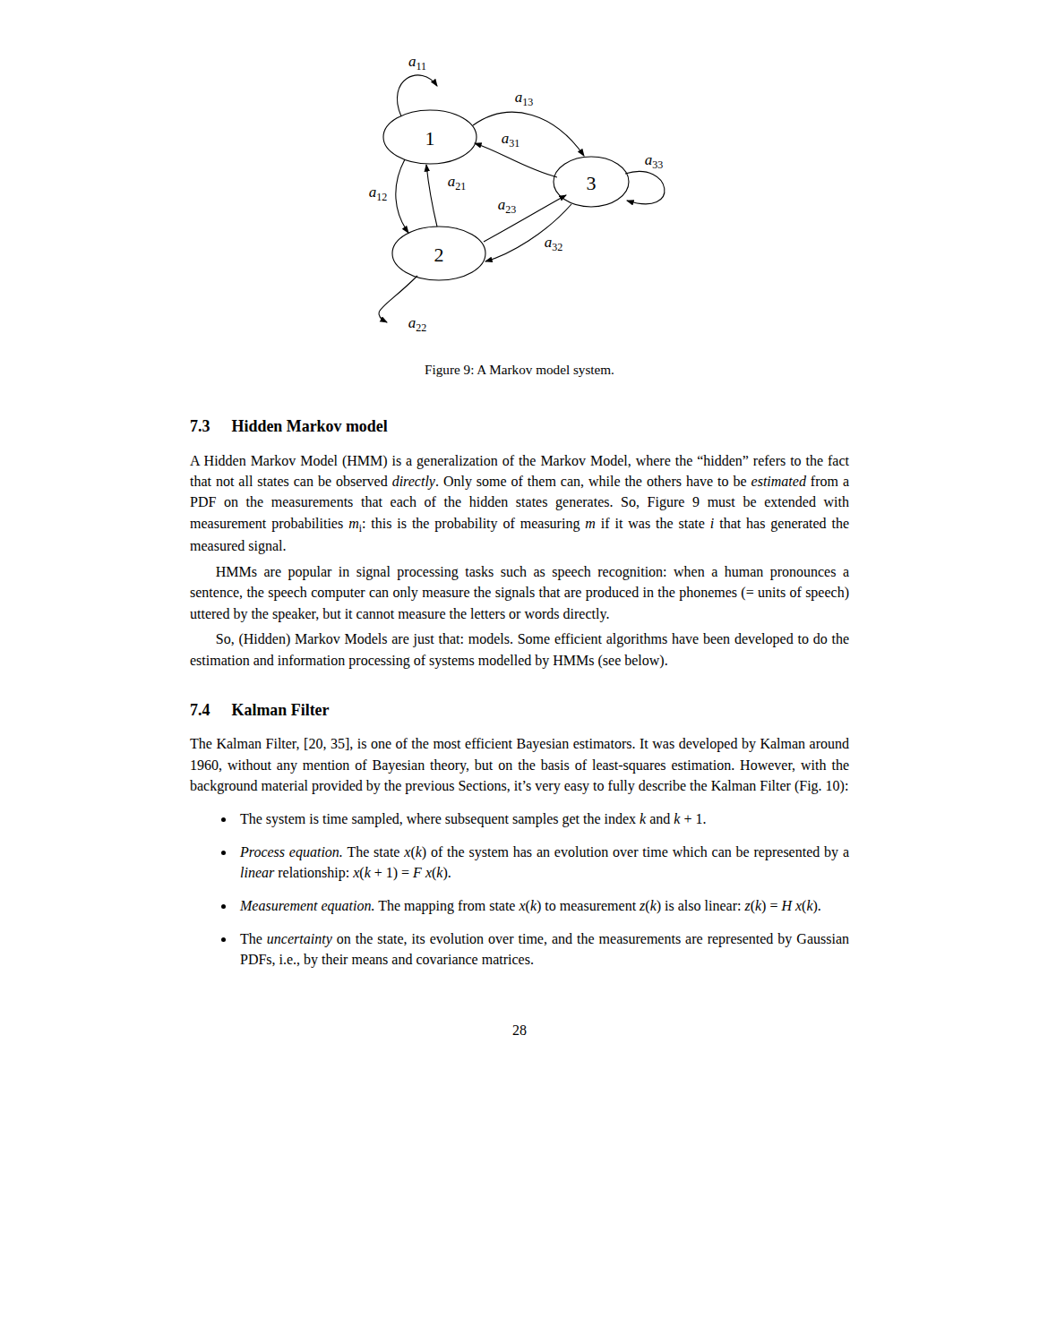1 2 3 a11 a13 a31 a12 a21 a23 a32 a33 a22
Figure 9: A Markov model system.
7.3 Hidden Markov model
A Hidden Markov Model (HMM) is a generalization of the Markov Model, where the “hidden” refers to the fact that not all states can be observed directly. Only some of them can, while the others have to be estimated from a PDF on the measurements that each of the hidden states generates. So, Figure 9 must be extended with measurement probabilities mi: this is the probability of measuring m if it was the state i that has generated the measured signal.
HMMs are popular in signal processing tasks such as speech recognition: when a human pronounces a sentence, the speech computer can only measure the signals that are produced in the phonemes (= units of speech) uttered by the speaker, but it cannot measure the letters or words directly.
So, (Hidden) Markov Models are just that: models. Some efficient algorithms have been developed to do the estimation and information processing of systems modelled by HMMs (see below).
7.4 Kalman Filter
The Kalman Filter, [20, 35], is one of the most efficient Bayesian estimators. It was developed by Kalman around 1960, without any mention of Bayesian theory, but on the basis of least-squares estimation. However, with the background material provided by the previous Sections, it’s very easy to fully describe the Kalman Filter (Fig. 10):
The system is time sampled, where subsequent samples get the index k and k + 1.
Process equation. The state x(k) of the system has an evolution over time which can be represented by a linear relationship: x(k + 1) = F x(k).
Measurement equation. The mapping from state x(k) to measurement z(k) is also linear: z(k) = H x(k).
The uncertainty on the state, its evolution over time, and the measurements are represented by Gaussian PDFs, i.e., by their means and covariance matrices.
28